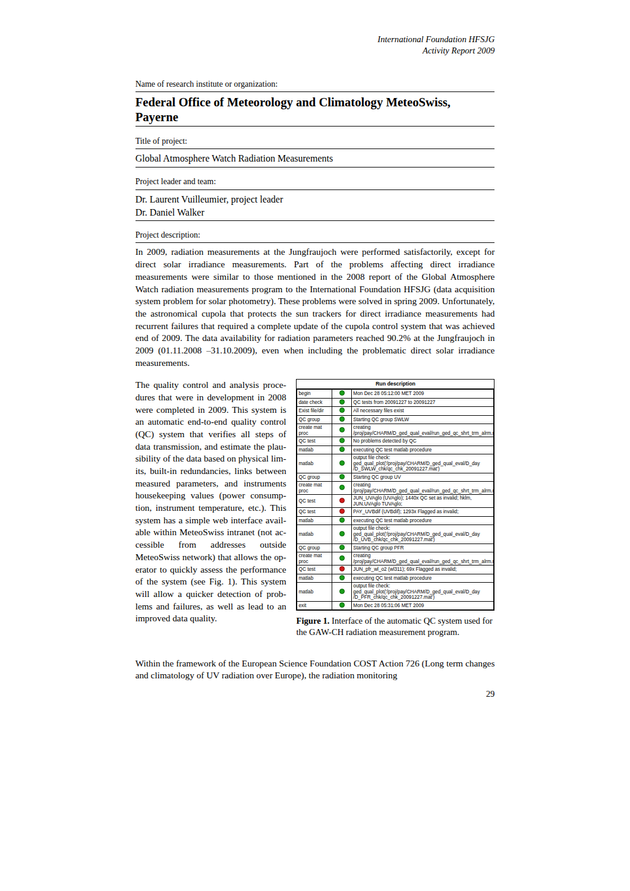International Foundation HFSJG
Activity Report 2009
Name of research institute or organization:
Federal Office of Meteorology and Climatology MeteoSwiss, Payerne
Title of project:
Global Atmosphere Watch Radiation Measurements
Project leader and team:
Dr. Laurent Vuilleumier, project leader
Dr. Daniel Walker
Project description:
In 2009, radiation measurements at the Jungfraujoch were performed satisfactorily, except for direct solar irradiance measurements. Part of the problems affecting direct irradiance measurements were similar to those mentioned in the 2008 report of the Global Atmosphere Watch radiation measurements program to the International Foundation HFSJG (data acquisition system problem for solar photometry). These problems were solved in spring 2009. Unfortunately, the astronomical cupola that protects the sun trackers for direct irradiance measurements had recurrent failures that required a complete update of the cupola control system that was achieved end of 2009. The data availability for radiation parameters reached 90.2% at the Jungfraujoch in 2009 (01.11.2008 –31.10.2009), even when including the problematic direct solar irradiance measurements.
The quality control and analysis procedures that were in development in 2008 were completed in 2009. This system is an automatic end-to-end quality control (QC) system that verifies all steps of data transmission, and estimate the plausibility of the data based on physical limits, built-in redundancies, links between measured parameters, and instruments housekeeping values (power consumption, instrument temperature, etc.). This system has a simple web interface available within MeteoSwiss intranet (not accessible from addresses outside MeteoSwiss network) that allows the operator to quickly assess the performance of the system (see Fig. 1). This system will allow a quicker detection of problems and failures, as well as lead to an improved data quality.
Run description
| begin | | Mon Dec 28 05:12:00 MET 2009 |
| date check | | QC tests from 20091227 to 20091227 |
| Exist file/dir | | All necessary files exist |
| QC group | | Starting QC group SWLW |
| create mat proc | | creating /proj/pay/CHARM/D_ged_qual_eval/run_ged_qc_shrt_trm_alrm.m |
| QC test | | No problems detected by QC |
| matlab | | executing QC test matlab procedure |
| matlab | | output file check: ged_qual_plot('/proj/pay/CHARM/D_ged_qual_eval/D_day /D_SWLW_chk/qc_chk_20091227.mat') |
| QC group | | Starting QC group UV |
| create mat proc | | creating /proj/pay/CHARM/D_ged_qual_eval/run_ged_qc_shrt_trm_alrm.m |
| QC test | | JUN_UVAglo (UVAglo); 1440x QC set as invalid; hklm, JUN.UVAglo TUVAglo; |
| QC test | | PAY_UVBdif (UVBdif); 1293x Flagged as invalid; |
| matlab | | executing QC test matlab procedure |
| matlab | | output file check: ged_qual_plot('/proj/pay/CHARM/D_ged_qual_eval/D_day /D_UVB_chk/qc_chk_20091227.mat') |
| QC group | | Starting QC group PFR |
| create mat proc | | creating /proj/pay/CHARM/D_ged_qual_eval/run_ged_qc_shrt_trm_alrm.m |
| QC test | | JUN_pfr_wl_o2 (wl311); 69x Flagged as invalid; |
| matlab | | executing QC test matlab procedure |
| matlab | | output file check: ged_qual_plot('/proj/pay/CHARM/D_ged_qual_eval/D_day /D_PFR_chk/qc_chk_20091227.mat') |
| exit | | Mon Dec 28 05:31:06 MET 2009 |
Figure 1. Interface of the automatic QC system used for the GAW-CH radiation measurement program.
Within the framework of the European Science Foundation COST Action 726 (Long term changes and climatology of UV radiation over Europe), the radiation monitoring
29